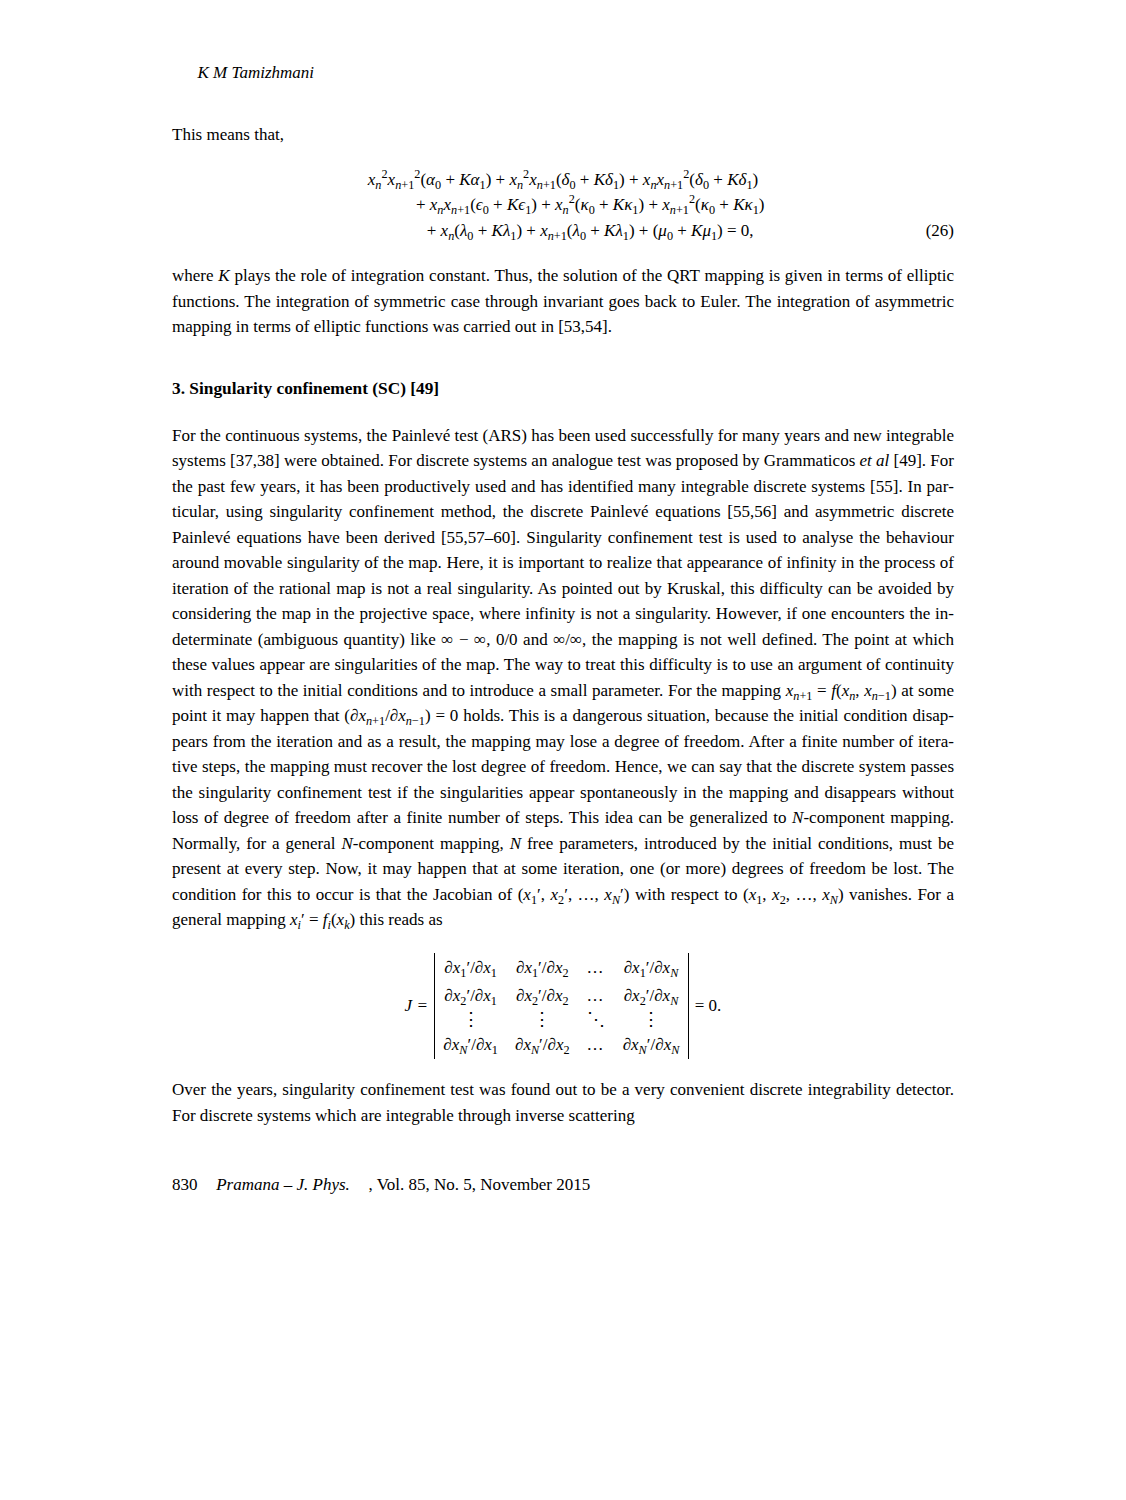K M Tamizhmani
This means that,
xn2xn+12(α0 + Kα1) + xn2xn+1(δ0 + Kδ1) + xnxn+12(δ0 + Kδ1) + xnxn+1(ϵ0 + Kϵ1) + xn2(κ0 + Kκ1) + xn+12(κ0 + Kκ1) + xn(λ0 + Kλ1) + xn+1(λ0 + Kλ1) + (μ0 + Kμ1) = 0,(26)
where K plays the role of integration constant. Thus, the solution of the QRT mapping is given in terms of elliptic functions. The integration of symmetric case through invariant goes back to Euler. The integration of asymmetric mapping in terms of elliptic functions was carried out in [53,54].
3. Singularity confinement (SC) [49]
For the continuous systems, the Painlevé test (ARS) has been used successfully for many years and new integrable systems [37,38] were obtained. For discrete systems an analogue test was proposed by Grammaticos et al [49]. For the past few years, it has been productively used and has identified many integrable discrete systems [55]. In particular, using singularity confinement method, the discrete Painlevé equations [55,56] and asymmetric discrete Painlevé equations have been derived [55,57–60]. Singularity confinement test is used to analyse the behaviour around movable singularity of the map. Here, it is important to realize that appearance of infinity in the process of iteration of the rational map is not a real singularity. As pointed out by Kruskal, this difficulty can be avoided by considering the map in the projective space, where infinity is not a singularity. However, if one encounters the indeterminate (ambiguous quantity) like ∞ − ∞, 0/0 and ∞/∞, the mapping is not well defined. The point at which these values appear are singularities of the map. The way to treat this difficulty is to use an argument of continuity with respect to the initial conditions and to introduce a small parameter. For the mapping xn+1 = f(xn, xn−1) at some point it may happen that (∂xn+1/∂xn−1) = 0 holds. This is a dangerous situation, because the initial condition disappears from the iteration and as a result, the mapping may lose a degree of freedom. After a finite number of iterative steps, the mapping must recover the lost degree of freedom. Hence, we can say that the discrete system passes the singularity confinement test if the singularities appear spontaneously in the mapping and disappears without loss of degree of freedom after a finite number of steps. This idea can be generalized to N-component mapping. Normally, for a general N-component mapping, N free parameters, introduced by the initial conditions, must be present at every step. Now, it may happen that at some iteration, one (or more) degrees of freedom be lost. The condition for this to occur is that the Jacobian of (x1′, x2′, …, xN′) with respect to (x1, x2, …, xN) vanishes. For a general mapping xi′ = fi(xk) this reads as
J =
| ∂ x 1 ′/∂ x 1 | ∂ x 1 ′/∂ x 2 | … | ∂ x 1 ′/∂ x N |
| ∂ x 2 ′/∂ x 1 | ∂ x 2 ′/∂ x 2 | … | ∂ x 2 ′/∂ x N |
| ⋮ | ⋮ | ⋱ | ⋮ |
| ∂ x N ′/∂ x 1 | ∂ x N ′/∂ x 2 | … | ∂ x N ′/∂ x N |
= 0.
Over the years, singularity confinement test was found out to be a very convenient discrete integrability detector. For discrete systems which are integrable through inverse scattering
830 Pramana – J. Phys., Vol. 85, No. 5, November 2015